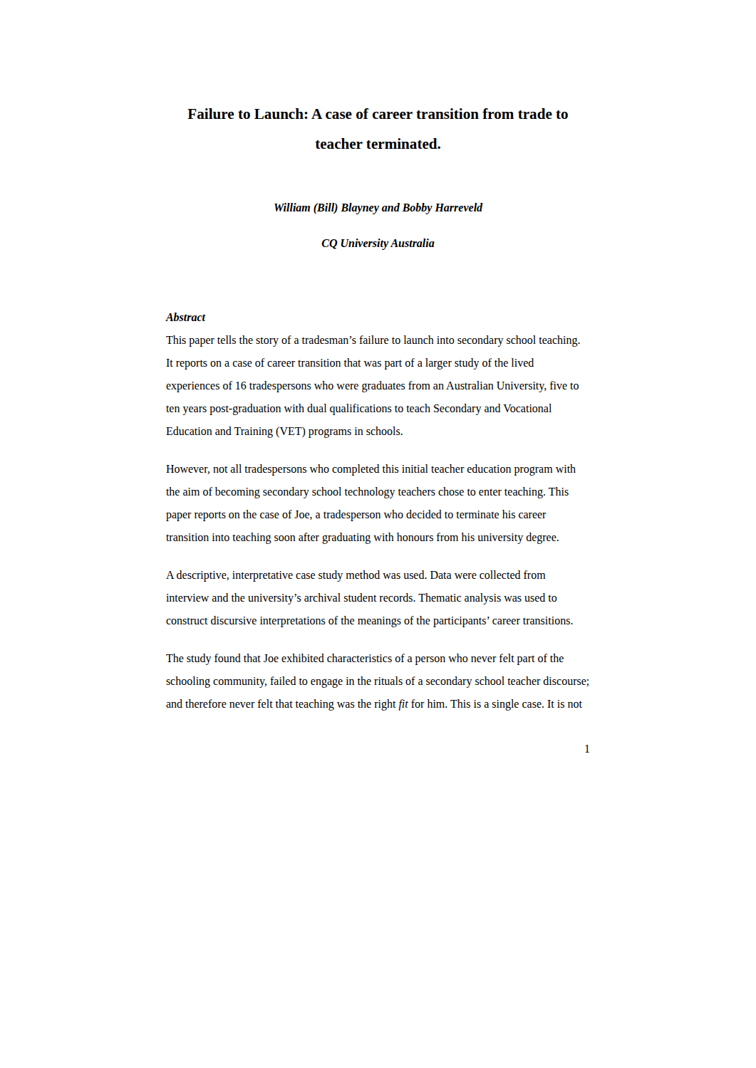Failure to Launch: A case of career transition from trade to teacher terminated.
William (Bill) Blayney and Bobby Harreveld
CQ University Australia
Abstract
This paper tells the story of a tradesman’s failure to launch into secondary school teaching. It reports on a case of career transition that was part of a larger study of the lived experiences of 16 tradespersons who were graduates from an Australian University, five to ten years post-graduation with dual qualifications to teach Secondary and Vocational Education and Training (VET) programs in schools.
However, not all tradespersons who completed this initial teacher education program with the aim of becoming secondary school technology teachers chose to enter teaching. This paper reports on the case of Joe, a tradesperson who decided to terminate his career transition into teaching soon after graduating with honours from his university degree.
A descriptive, interpretative case study method was used. Data were collected from interview and the university’s archival student records. Thematic analysis was used to construct discursive interpretations of the meanings of the participants’ career transitions.
The study found that Joe exhibited characteristics of a person who never felt part of the schooling community, failed to engage in the rituals of a secondary school teacher discourse; and therefore never felt that teaching was the right fit for him. This is a single case. It is not
1